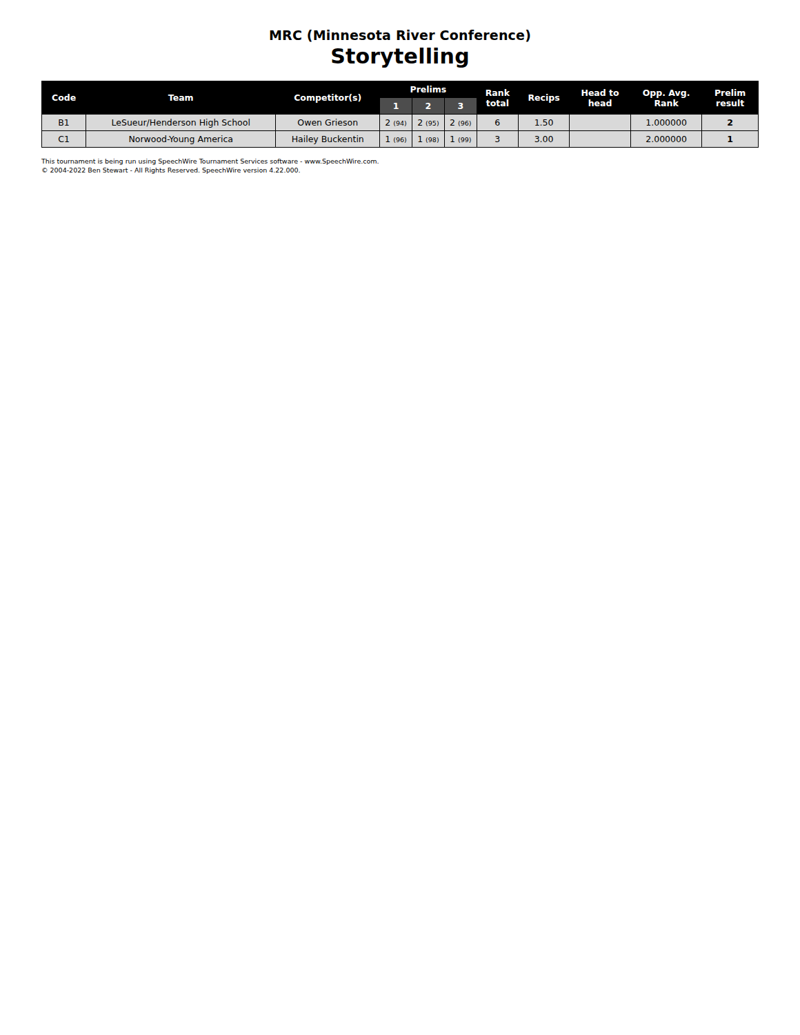MRC (Minnesota River Conference)
Storytelling
| Code | Team | Competitor(s) | Prelims | Rank total | Recips | Head to head | Opp. Avg. Rank | Prelim result |
| --- | --- | --- | --- | --- | --- | --- | --- | --- |
| 1 | 2 | 3 |
| B1 | LeSueur/Henderson High School | Owen Grieson | 2 (94) | 2 (95) | 2 (96) | 6 | 1.50 | | 1.000000 | 2 |
| C1 | Norwood-Young America | Hailey Buckentin | 1 (96) | 1 (98) | 1 (99) | 3 | 3.00 | | 2.000000 | 1 |
This tournament is being run using SpeechWire Tournament Services software - www.SpeechWire.com.
© 2004-2022 Ben Stewart - All Rights Reserved. SpeechWire version 4.22.000.